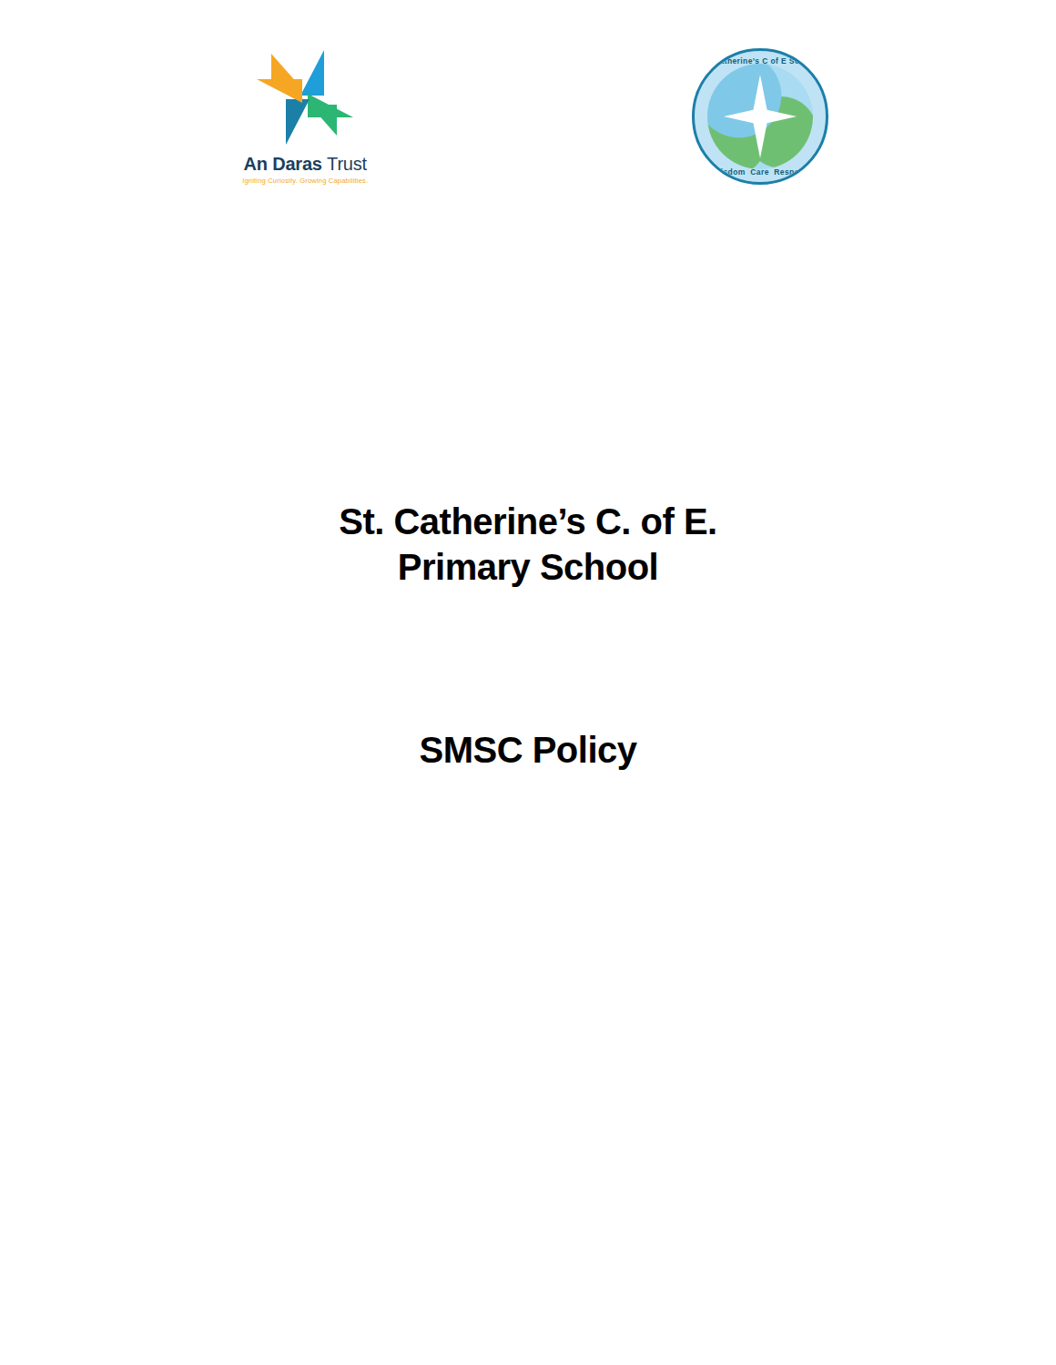An Daras Trust
Igniting Curiosity. Growing Capabilities.
St Catherine’s C of E School
Wisdom Care Respect
St. Catherine’s C. of E.
Primary School
SMSC Policy